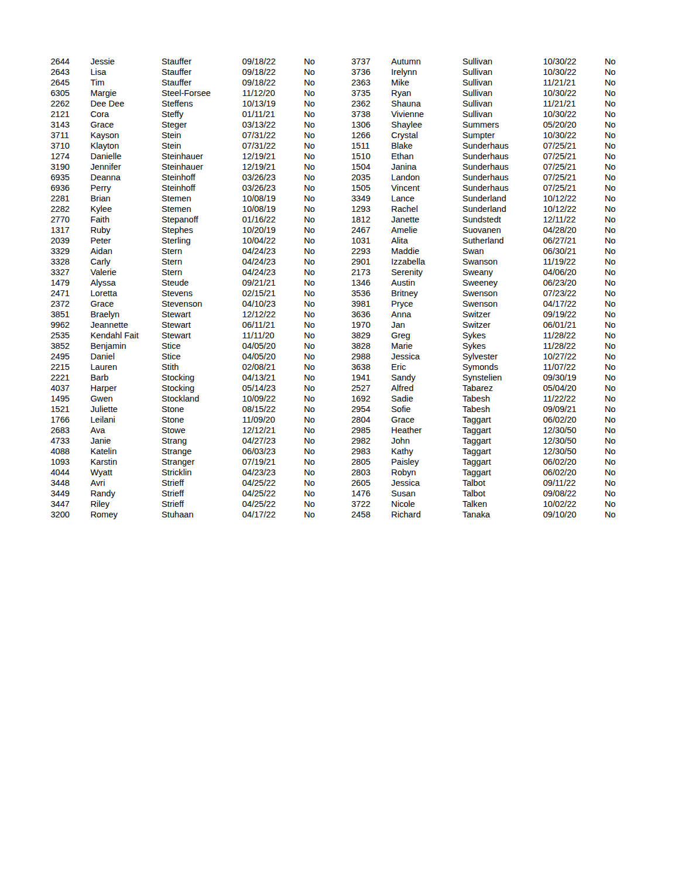| 2644 | Jessie | Stauffer | 09/18/22 | No | | 3737 | Autumn | Sullivan | 10/30/22 | No |
| 2643 | Lisa | Stauffer | 09/18/22 | No | | 3736 | Irelynn | Sullivan | 10/30/22 | No |
| 2645 | Tim | Stauffer | 09/18/22 | No | | 2363 | Mike | Sullivan | 11/21/21 | No |
| 6305 | Margie | Steel-Forsee | 11/12/20 | No | | 3735 | Ryan | Sullivan | 10/30/22 | No |
| 2262 | Dee Dee | Steffens | 10/13/19 | No | | 2362 | Shauna | Sullivan | 11/21/21 | No |
| 2121 | Cora | Steffy | 01/11/21 | No | | 3738 | Vivienne | Sullivan | 10/30/22 | No |
| 3143 | Grace | Steger | 03/13/22 | No | | 1306 | Shaylee | Summers | 05/20/20 | No |
| 3711 | Kayson | Stein | 07/31/22 | No | | 1266 | Crystal | Sumpter | 10/30/22 | No |
| 3710 | Klayton | Stein | 07/31/22 | No | | 1511 | Blake | Sunderhaus | 07/25/21 | No |
| 1274 | Danielle | Steinhauer | 12/19/21 | No | | 1510 | Ethan | Sunderhaus | 07/25/21 | No |
| 3190 | Jennifer | Steinhauer | 12/19/21 | No | | 1504 | Janina | Sunderhaus | 07/25/21 | No |
| 6935 | Deanna | Steinhoff | 03/26/23 | No | | 2035 | Landon | Sunderhaus | 07/25/21 | No |
| 6936 | Perry | Steinhoff | 03/26/23 | No | | 1505 | Vincent | Sunderhaus | 07/25/21 | No |
| 2281 | Brian | Stemen | 10/08/19 | No | | 3349 | Lance | Sunderland | 10/12/22 | No |
| 2282 | Kylee | Stemen | 10/08/19 | No | | 1293 | Rachel | Sunderland | 10/12/22 | No |
| 2770 | Faith | Stepanoff | 01/16/22 | No | | 1812 | Janette | Sundstedt | 12/11/22 | No |
| 1317 | Ruby | Stephes | 10/20/19 | No | | 2467 | Amelie | Suovanen | 04/28/20 | No |
| 2039 | Peter | Sterling | 10/04/22 | No | | 1031 | Alita | Sutherland | 06/27/21 | No |
| 3329 | Aidan | Stern | 04/24/23 | No | | 2293 | Maddie | Swan | 06/30/21 | No |
| 3328 | Carly | Stern | 04/24/23 | No | | 2901 | Izzabella | Swanson | 11/19/22 | No |
| 3327 | Valerie | Stern | 04/24/23 | No | | 2173 | Serenity | Sweany | 04/06/20 | No |
| 1479 | Alyssa | Steude | 09/21/21 | No | | 1346 | Austin | Sweeney | 06/23/20 | No |
| 2471 | Loretta | Stevens | 02/15/21 | No | | 3536 | Britney | Swenson | 07/23/22 | No |
| 2372 | Grace | Stevenson | 04/10/23 | No | | 3981 | Pryce | Swenson | 04/17/22 | No |
| 3851 | Braelyn | Stewart | 12/12/22 | No | | 3636 | Anna | Switzer | 09/19/22 | No |
| 9962 | Jeannette | Stewart | 06/11/21 | No | | 1970 | Jan | Switzer | 06/01/21 | No |
| 2535 | Kendahl Fait | Stewart | 11/11/20 | No | | 3829 | Greg | Sykes | 11/28/22 | No |
| 3852 | Benjamin | Stice | 04/05/20 | No | | 3828 | Marie | Sykes | 11/28/22 | No |
| 2495 | Daniel | Stice | 04/05/20 | No | | 2988 | Jessica | Sylvester | 10/27/22 | No |
| 2215 | Lauren | Stith | 02/08/21 | No | | 3638 | Eric | Symonds | 11/07/22 | No |
| 2221 | Barb | Stocking | 04/13/21 | No | | 1941 | Sandy | Synstelien | 09/30/19 | No |
| 4037 | Harper | Stocking | 05/14/23 | No | | 2527 | Alfred | Tabarez | 05/04/20 | No |
| 1495 | Gwen | Stockland | 10/09/22 | No | | 1692 | Sadie | Tabesh | 11/22/22 | No |
| 1521 | Juliette | Stone | 08/15/22 | No | | 2954 | Sofie | Tabesh | 09/09/21 | No |
| 1766 | Leilani | Stone | 11/09/20 | No | | 2804 | Grace | Taggart | 06/02/20 | No |
| 2683 | Ava | Stowe | 12/12/21 | No | | 2985 | Heather | Taggart | 12/30/50 | No |
| 4733 | Janie | Strang | 04/27/23 | No | | 2982 | John | Taggart | 12/30/50 | No |
| 4088 | Katelin | Strange | 06/03/23 | No | | 2983 | Kathy | Taggart | 12/30/50 | No |
| 1093 | Karstin | Stranger | 07/19/21 | No | | 2805 | Paisley | Taggart | 06/02/20 | No |
| 4044 | Wyatt | Stricklin | 04/23/23 | No | | 2803 | Robyn | Taggart | 06/02/20 | No |
| 3448 | Avri | Strieff | 04/25/22 | No | | 2605 | Jessica | Talbot | 09/11/22 | No |
| 3449 | Randy | Strieff | 04/25/22 | No | | 1476 | Susan | Talbot | 09/08/22 | No |
| 3447 | Riley | Strieff | 04/25/22 | No | | 3722 | Nicole | Talken | 10/02/22 | No |
| 3200 | Romey | Stuhaan | 04/17/22 | No | | 2458 | Richard | Tanaka | 09/10/20 | No |